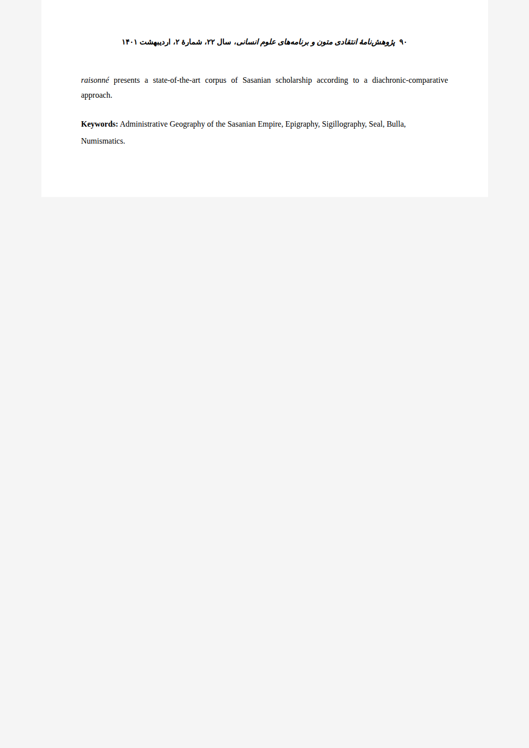۹۰ پژوهش‌نامۀ انتقادی متون و برنامه‌های علوم انسانی، سال ۲۲، شمارۀ ۲، اردیبهشت ۱۴۰۱
raisonné presents a state-of-the-art corpus of Sasanian scholarship according to a diachronic-comparative approach.
Keywords: Administrative Geography of the Sasanian Empire, Epigraphy, Sigillography, Seal, Bulla, Numismatics.